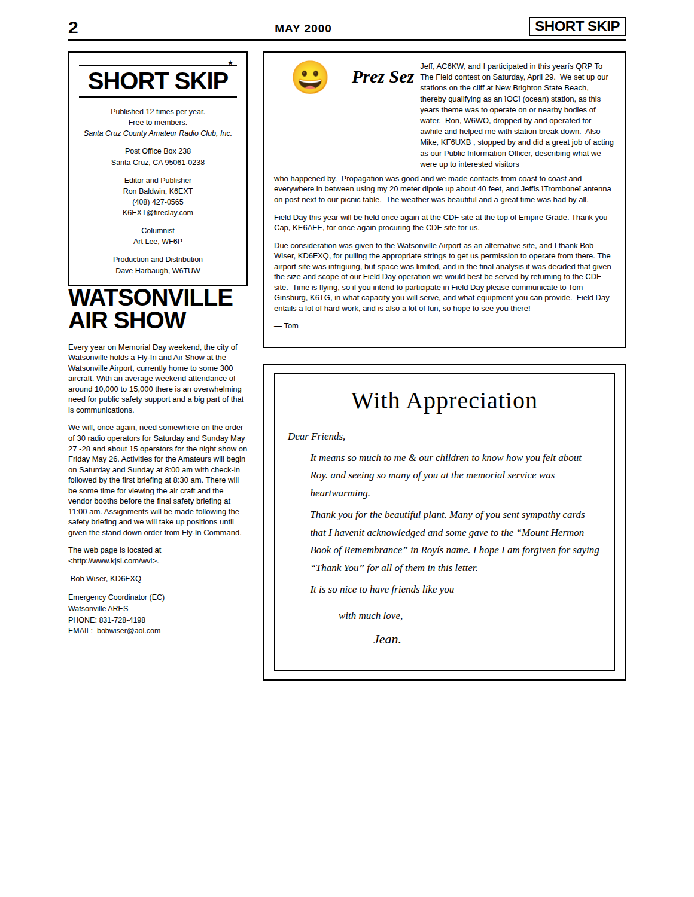2
MAY 2000
SHORT SKIP
SHORT SKIP⋆
Published 12 times per year.
Free to members.
Santa Cruz County Amateur Radio Club, Inc.
Post Office Box 238
Santa Cruz, CA 95061-0238
Editor and Publisher
Ron Baldwin, K6EXT
(408) 427-0565
K6EXT@fireclay.com
Columnist
Art Lee, WF6P
Production and Distribution
Dave Harbaugh, W6TUW
Watsonville
Air Show
Every year on Memorial Day weekend, the city of Watsonville holds a Fly-In and Air Show at the Watsonville Airport, currently home to some 300 aircraft. With an average weekend attendance of around 10,000 to 15,000 there is an overwhelming need for public safety support and a big part of that is communications.
We will, once again, need somewhere on the order of 30 radio operators for Saturday and Sunday May 27 -28 and about 15 operators for the night show on Friday May 26. Activities for the Amateurs will begin on Saturday and Sunday at 8:00 am with check-in followed by the first briefing at 8:30 am. There will be some time for viewing the air craft and the vendor booths before the final safety briefing at 11:00 am. Assignments will be made following the safety briefing and we will take up positions until given the stand down order from Fly-In Command.
The web page is located at <http://www.kjsl.com/wvi>.
Bob Wiser, KD6FXQ
Emergency Coordinator (EC)
Watsonville ARES
PHONE: 831-728-4198
EMAIL: bobwiser@aol.com
😀
Prez Sez
Jeff, AC6KW, and I participated in this yearís QRP To The Field contest on Saturday, April 29. We set up our stations on the cliff at New Brighton State Beach, thereby qualifying as an ìOCî (ocean) station, as this years theme was to operate on or nearby bodies of water. Ron, W6WO, dropped by and operated for awhile and helped me with station break down. Also Mike, KF6UXB , stopped by and did a great job of acting as our Public Information Officer, describing what we were up to interested visitors
who happened by. Propagation was good and we made contacts from coast to coast and everywhere in between using my 20 meter dipole up about 40 feet, and Jeffís ìTromboneî antenna on post next to our picnic table. The weather was beautiful and a great time was had by all.
Field Day this year will be held once again at the CDF site at the top of Empire Grade. Thank you Cap, KE6AFE, for once again procuring the CDF site for us.
Due consideration was given to the Watsonville Airport as an alternative site, and I thank Bob Wiser, KD6FXQ, for pulling the appropriate strings to get us permission to operate from there. The airport site was intriguing, but space was limited, and in the final analysis it was decided that given the size and scope of our Field Day operation we would best be served by returning to the CDF site. Time is flying, so if you intend to participate in Field Day please communicate to Tom Ginsburg, K6TG, in what capacity you will serve, and what equipment you can provide. Field Day entails a lot of hard work, and is also a lot of fun, so hope to see you there!
— Tom
With Appreciation
Dear Friends,
It means so much to me & our children to know how you felt about Roy. and seeing so many of you at the memorial service was heartwarming.
Thank you for the beautiful plant. Many of you sent sympathy cards that I havenít acknowledged and some gave to the “Mount Hermon Book of Remembrance” in Royís name. I hope I am forgiven for saying “Thank You” for all of them in this letter.
It is so nice to have friends like you
with much love,
Jean.